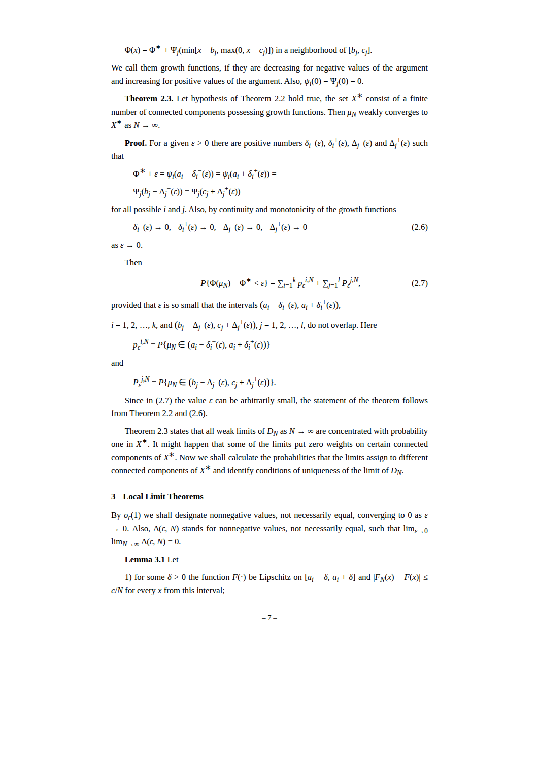Φ(x) = Φ∗ + Ψj(min[x − bj, max(0, x − cj)]) in a neighborhood of [bj, cj].
We call them growth functions, if they are decreasing for negative values of the argument and increasing for positive values of the argument. Also, ψi(0) = Ψj(0) = 0.
Theorem 2.3. Let hypothesis of Theorem 2.2 hold true, the set X∗ consist of a finite number of connected components possessing growth functions. Then μN weakly converges to X∗ as N → ∞.
Proof. For a given ε > 0 there are positive numbers δi−(ε), δi+(ε), Δj−(ε) and Δj+(ε) such that
Φ∗ + ε = ψi(ai − δi−(ε)) = ψi(ai + δi+(ε)) =
Ψj(bj − Δj−(ε)) = Ψj(cj + Δj+(ε))
for all possible i and j. Also, by continuity and monotonicity of the growth functions
δi−(ε) → 0, δi+(ε) → 0, Δj−(ε) → 0, Δj+(ε) → 0 (2.6)
as ε → 0.
Then
P{Φ(μN) − Φ∗ < ε} = ∑i=1k pεi,N + ∑j=1l Pεj,N, (2.7)
provided that ε is so small that the intervals (ai − δi−(ε), ai + δi+(ε)),
i = 1, 2, …, k, and (bj − Δj−(ε), cj + Δj+(ε)), j = 1, 2, …, l, do not overlap. Here
pεi,N = P{μN ∈ (ai − δi−(ε), ai + δi+(ε))}
and
Pεj,N = P{μN ∈ (bj − Δj−(ε), cj + Δj+(ε))}.
Since in (2.7) the value ε can be arbitrarily small, the statement of the theorem follows from Theorem 2.2 and (2.6).
Theorem 2.3 states that all weak limits of DN as N → ∞ are concentrated with probability one in X∗. It might happen that some of the limits put zero weights on certain connected components of X∗. Now we shall calculate the probabilities that the limits assign to different connected components of X∗ and identify conditions of uniqueness of the limit of DN.
3 Local Limit Theorems
By oε(1) we shall designate nonnegative values, not necessarily equal, converging to 0 as ε → 0. Also, Δ(ε, N) stands for nonnegative values, not necessarily equal, such that limε→0 limN→∞ Δ(ε, N) = 0.
Lemma 3.1 Let
1) for some δ > 0 the function F(·) be Lipschitz on [ai − δ, ai + δ] and |FN(x) − F(x)| ≤ c/N for every x from this interval;
– 7 –